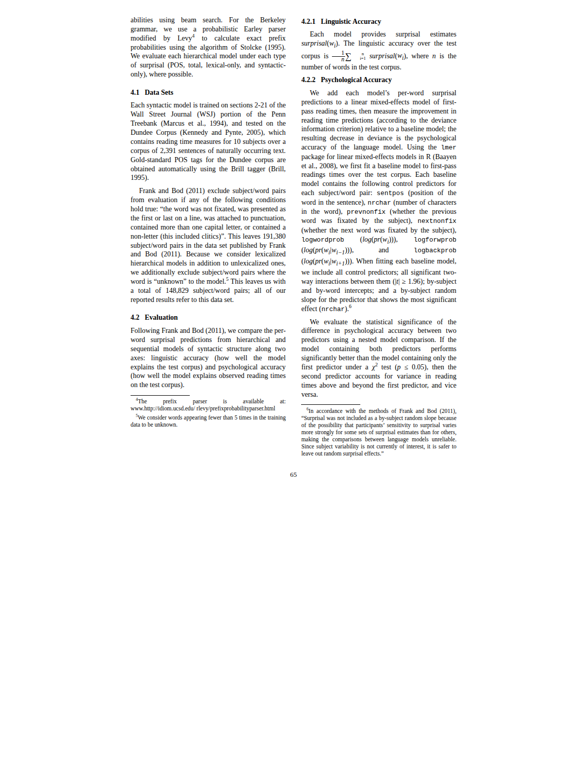abilities using beam search. For the Berkeley grammar, we use a probabilistic Earley parser modified by Levy4 to calculate exact prefix probabilities using the algorithm of Stolcke (1995). We evaluate each hierarchical model under each type of surprisal (POS, total, lexical-only, and syntactic-only), where possible.
4.1 Data Sets
Each syntactic model is trained on sections 2-21 of the Wall Street Journal (WSJ) portion of the Penn Treebank (Marcus et al., 1994), and tested on the Dundee Corpus (Kennedy and Pynte, 2005), which contains reading time measures for 10 subjects over a corpus of 2,391 sentences of naturally occurring text. Gold-standard POS tags for the Dundee corpus are obtained automatically using the Brill tagger (Brill, 1995).
Frank and Bod (2011) exclude subject/word pairs from evaluation if any of the following conditions hold true: “the word was not fixated, was presented as the first or last on a line, was attached to punctuation, contained more than one capital letter, or contained a non-letter (this included clitics)”. This leaves 191,380 subject/word pairs in the data set published by Frank and Bod (2011). Because we consider lexicalized hierarchical models in addition to unlexicalized ones, we additionally exclude subject/word pairs where the word is “unknown” to the model.5 This leaves us with a total of 148,829 subject/word pairs; all of our reported results refer to this data set.
4.2 Evaluation
Following Frank and Bod (2011), we compare the per-word surprisal predictions from hierarchical and sequential models of syntactic structure along two axes: linguistic accuracy (how well the model explains the test corpus) and psychological accuracy (how well the model explains observed reading times on the test corpus).
4The prefix parser is available at: www.http://idiom.ucsd.edu/ rlevy/prefixprobabilityparser.html
5We consider words appearing fewer than 5 times in the training data to be unknown.
4.2.1 Linguistic Accuracy
Each model provides surprisal estimates surprisal(wi). The linguistic accuracy over the test corpus is 1 n∑ni=1 surprisal(wi), where n is the number of words in the test corpus.
4.2.2 Psychological Accuracy
We add each model’s per-word surprisal predictions to a linear mixed-effects model of first-pass reading times, then measure the improvement in reading time predictions (according to the deviance information criterion) relative to a baseline model; the resulting decrease in deviance is the psychological accuracy of the language model. Using the lmer package for linear mixed-effects models in R (Baayen et al., 2008), we first fit a baseline model to first-pass readings times over the test corpus. Each baseline model contains the following control predictors for each subject/word pair: sentpos (position of the word in the sentence), nrchar (number of characters in the word), prevnonfix (whether the previous word was fixated by the subject), nextnonfix (whether the next word was fixated by the subject), logwordprob (log(pr(wi))), logforwprob (log(pr(wi|wi−1))), and logbackprob (log(pr(wi|wi+1))). When fitting each baseline model, we include all control predictors; all significant two-way interactions between them (|t| ≥ 1.96); by-subject and by-word intercepts; and a by-subject random slope for the predictor that shows the most significant effect (nrchar).6
We evaluate the statistical significance of the difference in psychological accuracy between two predictors using a nested model comparison. If the model containing both predictors performs significantly better than the model containing only the first predictor under a χ2 test (p ≤ 0.05), then the second predictor accounts for variance in reading times above and beyond the first predictor, and vice versa.
6In accordance with the methods of Frank and Bod (2011), “Surprisal was not included as a by-subject random slope because of the possibility that participants’ sensitivity to surprisal varies more strongly for some sets of surprisal estimates than for others, making the comparisons between language models unreliable. Since subject variability is not currently of interest, it is safer to leave out random surprisal effects.”
65